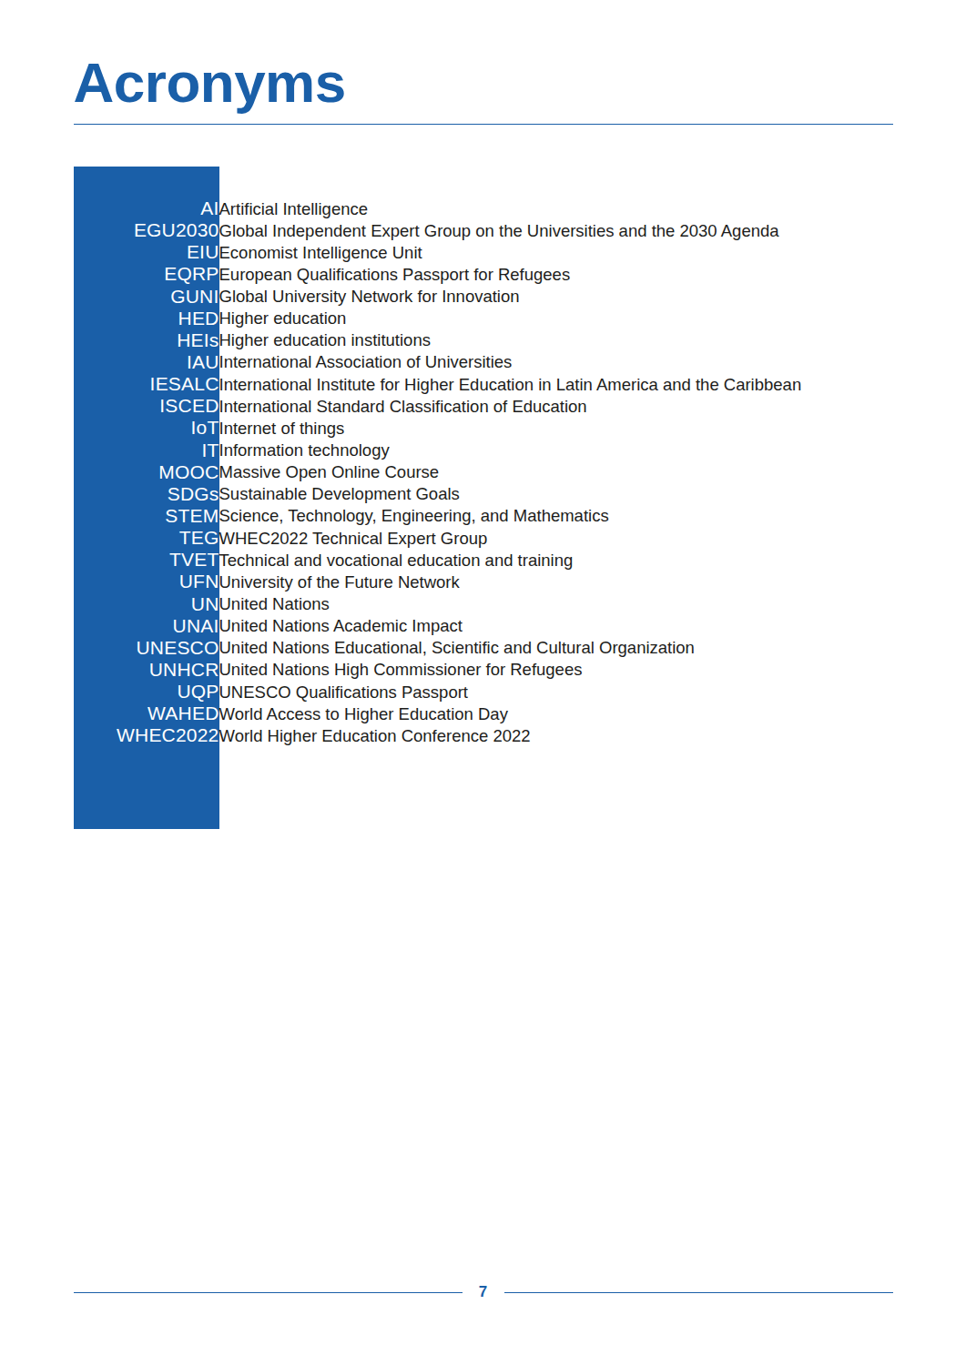Acronyms
| AI | Artificial Intelligence |
| EGU2030 | Global Independent Expert Group on the Universities and the 2030 Agenda |
| EIU | Economist Intelligence Unit |
| EQRP | European Qualifications Passport for Refugees |
| GUNI | Global University Network for Innovation |
| HED | Higher education |
| HEIs | Higher education institutions |
| IAU | International Association of Universities |
| IESALC | International Institute for Higher Education in Latin America and the Caribbean |
| ISCED | International Standard Classification of Education |
| IoT | Internet of things |
| IT | Information technology |
| MOOC | Massive Open Online Course |
| SDGs | Sustainable Development Goals |
| STEM | Science, Technology, Engineering, and Mathematics |
| TEG | WHEC2022 Technical Expert Group |
| TVET | Technical and vocational education and training |
| UFN | University of the Future Network |
| UN | United Nations |
| UNAI | United Nations Academic Impact |
| UNESCO | United Nations Educational, Scientific and Cultural Organization |
| UNHCR | United Nations High Commissioner for Refugees |
| UQP | UNESCO Qualifications Passport |
| WAHED | World Access to Higher Education Day |
| WHEC2022 | World Higher Education Conference 2022 |
7